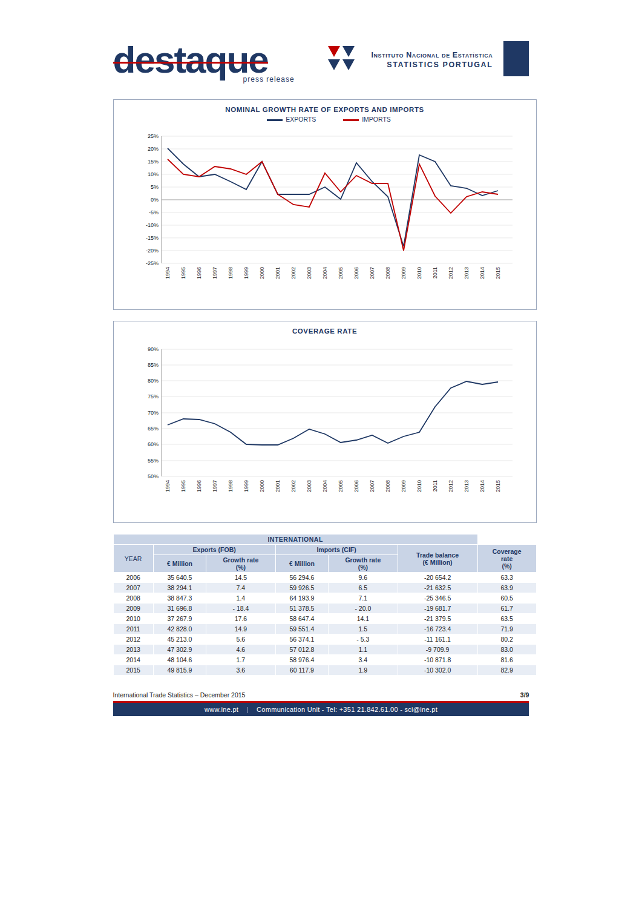destaque press release
Instituto Nacional de Estatística
Statistics Portugal
NOMINAL GROWTH RATE OF EXPORTS AND IMPORTS
EXPORTS IMPORTS
25% 20% 15% 10% 5% 0% -5% -10% -15% -20% -25% 1994 1995 1996 1997 1998 1999 2000 2001 2002 2003 2004 2005 2006 2007 2008 2009 2010 2011 2012 2013 2014 2015
COVERAGE RATE
90% 85% 80% 75% 70% 65% 60% 55% 50% 1994 1995 1996 1997 1998 1999 2000 2001 2002 2003 2004 2005 2006 2007 2008 2009 2010 2011 2012 2013 2014 2015
| INTERNATIONAL |
| --- |
| YEAR | Exports (FOB) | Imports (CIF) | Trade balance (€ Million) | Coverage rate (%) |
| € Million | Growth rate (%) | € Million | Growth rate (%) |
| 2006 | 35 640.5 | 14.5 | 56 294.6 | 9.6 | -20 654.2 | 63.3 |
| 2007 | 38 294.1 | 7.4 | 59 926.5 | 6.5 | -21 632.5 | 63.9 |
| 2008 | 38 847.3 | 1.4 | 64 193.9 | 7.1 | -25 346.5 | 60.5 |
| 2009 | 31 696.8 | - 18.4 | 51 378.5 | - 20.0 | -19 681.7 | 61.7 |
| 2010 | 37 267.9 | 17.6 | 58 647.4 | 14.1 | -21 379.5 | 63.5 |
| 2011 | 42 828.0 | 14.9 | 59 551.4 | 1.5 | -16 723.4 | 71.9 |
| 2012 | 45 213.0 | 5.6 | 56 374.1 | - 5.3 | -11 161.1 | 80.2 |
| 2013 | 47 302.9 | 4.6 | 57 012.8 | 1.1 | -9 709.9 | 83.0 |
| 2014 | 48 104.6 | 1.7 | 58 976.4 | 3.4 | -10 871.8 | 81.6 |
| 2015 | 49 815.9 | 3.6 | 60 117.9 | 1.9 | -10 302.0 | 82.9 |
International Trade Statistics – December 2015 3/9
www.ine.pt | Communication Unit - Tel: +351 21.842.61.00 - sci@ine.pt